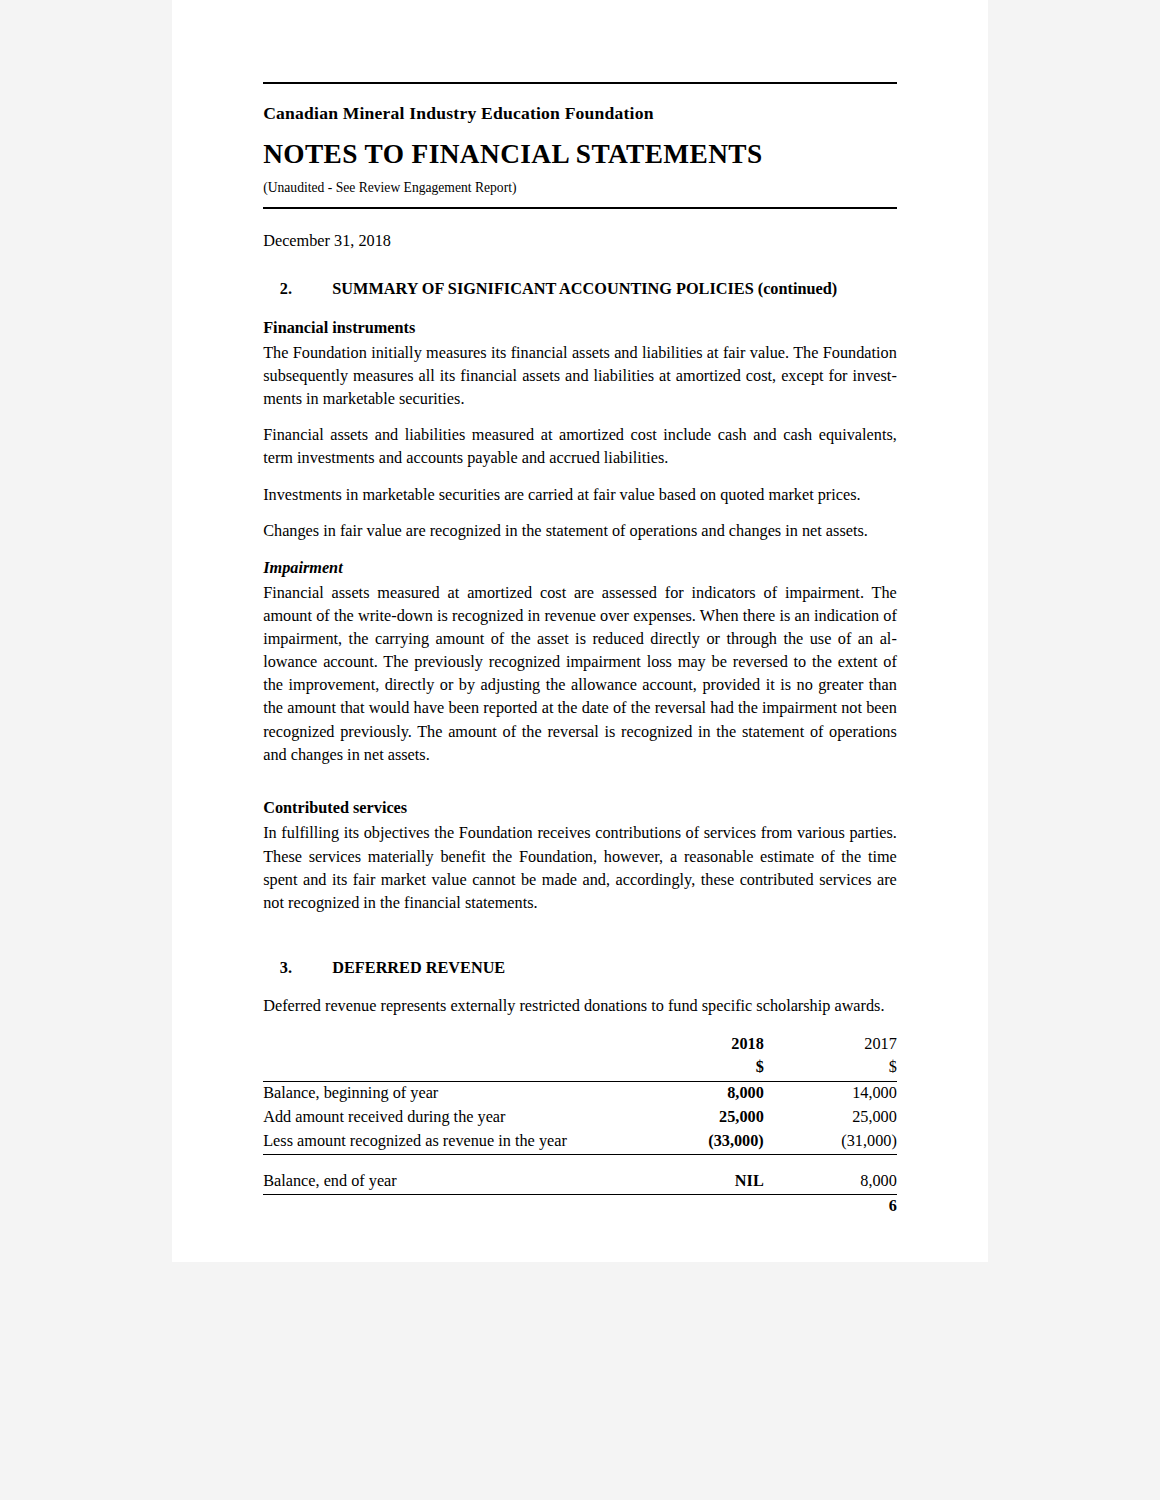Canadian Mineral Industry Education Foundation
NOTES TO FINANCIAL STATEMENTS
(Unaudited - See Review Engagement Report)
December 31, 2018
2. SUMMARY OF SIGNIFICANT ACCOUNTING POLICIES (continued)
Financial instruments
The Foundation initially measures its financial assets and liabilities at fair value. The Foundation subsequently measures all its financial assets and liabilities at amortized cost, except for investments in marketable securities.
Financial assets and liabilities measured at amortized cost include cash and cash equivalents, term investments and accounts payable and accrued liabilities.
Investments in marketable securities are carried at fair value based on quoted market prices.
Changes in fair value are recognized in the statement of operations and changes in net assets.
Impairment
Financial assets measured at amortized cost are assessed for indicators of impairment. The amount of the write-down is recognized in revenue over expenses. When there is an indication of impairment, the carrying amount of the asset is reduced directly or through the use of an allowance account. The previously recognized impairment loss may be reversed to the extent of the improvement, directly or by adjusting the allowance account, provided it is no greater than the amount that would have been reported at the date of the reversal had the impairment not been recognized previously. The amount of the reversal is recognized in the statement of operations and changes in net assets.
Contributed services
In fulfilling its objectives the Foundation receives contributions of services from various parties. These services materially benefit the Foundation, however, a reasonable estimate of the time spent and its fair market value cannot be made and, accordingly, these contributed services are not recognized in the financial statements.
3. DEFERRED REVENUE
Deferred revenue represents externally restricted donations to fund specific scholarship awards.
| | 2018 | 2017 |
| | $ | $ |
| Balance, beginning of year | 8,000 | 14,000 |
| Add amount received during the year | 25,000 | 25,000 |
| Less amount recognized as revenue in the year | (33,000) | (31,000) |
| Balance, end of year | NIL | 8,000 |
6